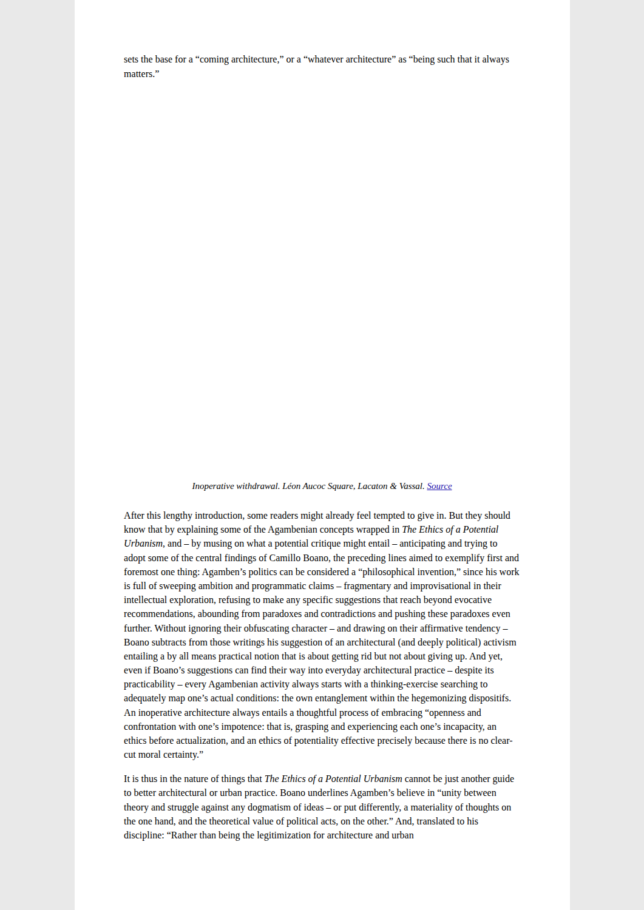sets the base for a “coming architecture,” or a “whatever architecture” as “being such that it always matters.”
Inoperative withdrawal. Léon Aucoc Square, Lacaton & Vassal. Source
After this lengthy introduction, some readers might already feel tempted to give in. But they should know that by explaining some of the Agambenian concepts wrapped in The Ethics of a Potential Urbanism, and – by musing on what a potential critique might entail – anticipating and trying to adopt some of the central findings of Camillo Boano, the preceding lines aimed to exemplify first and foremost one thing: Agamben’s politics can be considered a “philosophical invention,” since his work is full of sweeping ambition and programmatic claims – fragmentary and improvisational in their intellectual exploration, refusing to make any specific suggestions that reach beyond evocative recommendations, abounding from paradoxes and contradictions and pushing these paradoxes even further. Without ignoring their obfuscating character – and drawing on their affirmative tendency – Boano subtracts from those writings his suggestion of an architectural (and deeply political) activism entailing a by all means practical notion that is about getting rid but not about giving up. And yet, even if Boano’s suggestions can find their way into everyday architectural practice – despite its practicability – every Agambenian activity always starts with a thinking-exercise searching to adequately map one’s actual conditions: the own entanglement within the hegemonizing dispositifs. An inoperative architecture always entails a thoughtful process of embracing “openness and confrontation with one’s impotence: that is, grasping and experiencing each one’s incapacity, an ethics before actualization, and an ethics of potentiality effective precisely because there is no clear-cut moral certainty.”
It is thus in the nature of things that The Ethics of a Potential Urbanism cannot be just another guide to better architectural or urban practice. Boano underlines Agamben’s believe in “unity between theory and struggle against any dogmatism of ideas – or put differently, a materiality of thoughts on the one hand, and the theoretical value of political acts, on the other.” And, translated to his discipline: “Rather than being the legitimization for architecture and urban